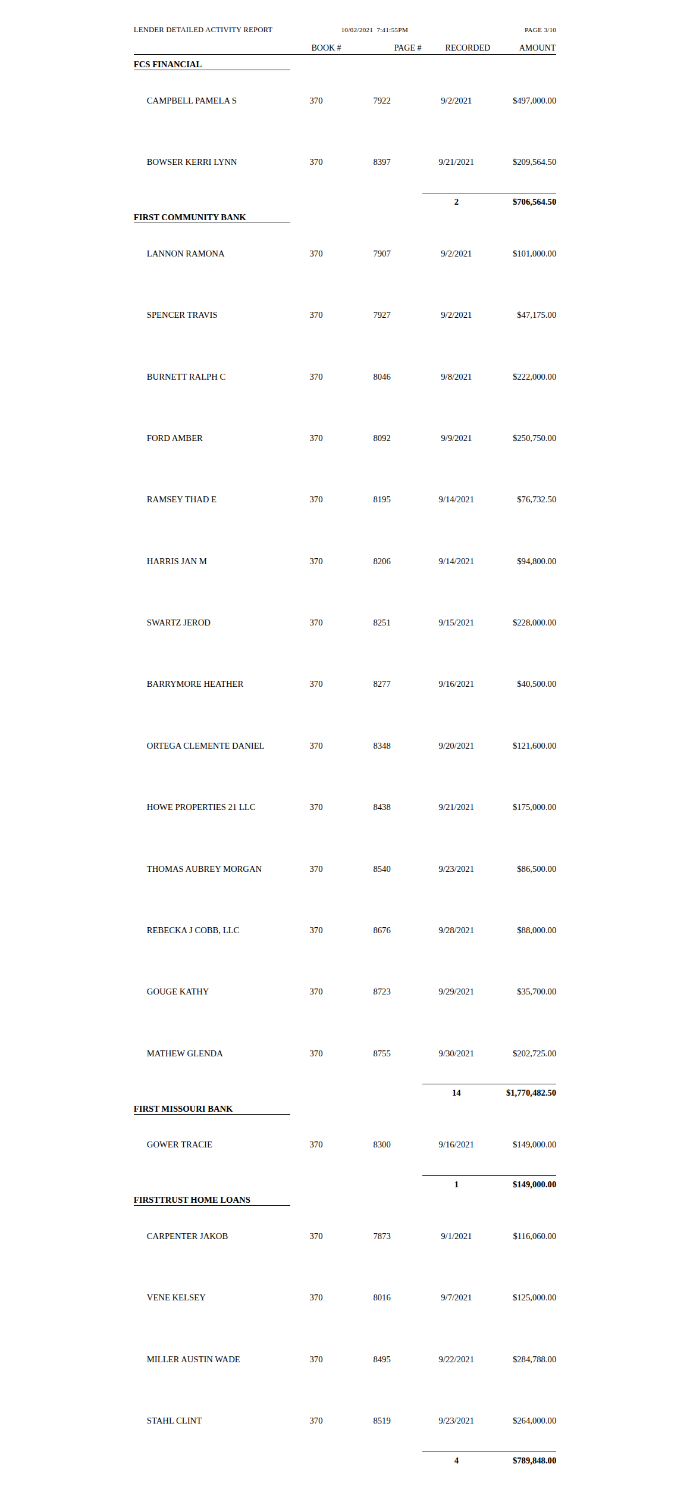LENDER DETAILED ACTIVITY REPORT
10/02/2021 7:41:55PM
PAGE 3/10
| | BOOK # | PAGE # | RECORDED | AMOUNT |
| --- | --- | --- | --- | --- |
| FCS FINANCIAL | |
| CAMPBELL PAMELA S | 370 | 7922 | 9/2/2021 | $497,000.00 |
| BOWSER KERRI LYNN | 370 | 8397 | 9/21/2021 | $209,564.50 |
| | 2 | $706,564.50 |
| FIRST COMMUNITY BANK | |
| LANNON RAMONA | 370 | 7907 | 9/2/2021 | $101,000.00 |
| SPENCER TRAVIS | 370 | 7927 | 9/2/2021 | $47,175.00 |
| BURNETT RALPH C | 370 | 8046 | 9/8/2021 | $222,000.00 |
| FORD AMBER | 370 | 8092 | 9/9/2021 | $250,750.00 |
| RAMSEY THAD E | 370 | 8195 | 9/14/2021 | $76,732.50 |
| HARRIS JAN M | 370 | 8206 | 9/14/2021 | $94,800.00 |
| SWARTZ JEROD | 370 | 8251 | 9/15/2021 | $228,000.00 |
| BARRYMORE HEATHER | 370 | 8277 | 9/16/2021 | $40,500.00 |
| ORTEGA CLEMENTE DANIEL | 370 | 8348 | 9/20/2021 | $121,600.00 |
| HOWE PROPERTIES 21 LLC | 370 | 8438 | 9/21/2021 | $175,000.00 |
| THOMAS AUBREY MORGAN | 370 | 8540 | 9/23/2021 | $86,500.00 |
| REBECKA J COBB, LLC | 370 | 8676 | 9/28/2021 | $88,000.00 |
| GOUGE KATHY | 370 | 8723 | 9/29/2021 | $35,700.00 |
| MATHEW GLENDA | 370 | 8755 | 9/30/2021 | $202,725.00 |
| | 14 | $1,770,482.50 |
| FIRST MISSOURI BANK | |
| GOWER TRACIE | 370 | 8300 | 9/16/2021 | $149,000.00 |
| | 1 | $149,000.00 |
| FIRSTTRUST HOME LOANS | |
| CARPENTER JAKOB | 370 | 7873 | 9/1/2021 | $116,060.00 |
| VENE KELSEY | 370 | 8016 | 9/7/2021 | $125,000.00 |
| MILLER AUSTIN WADE | 370 | 8495 | 9/22/2021 | $284,788.00 |
| STAHL CLINT | 370 | 8519 | 9/23/2021 | $264,000.00 |
| | 4 | $789,848.00 |